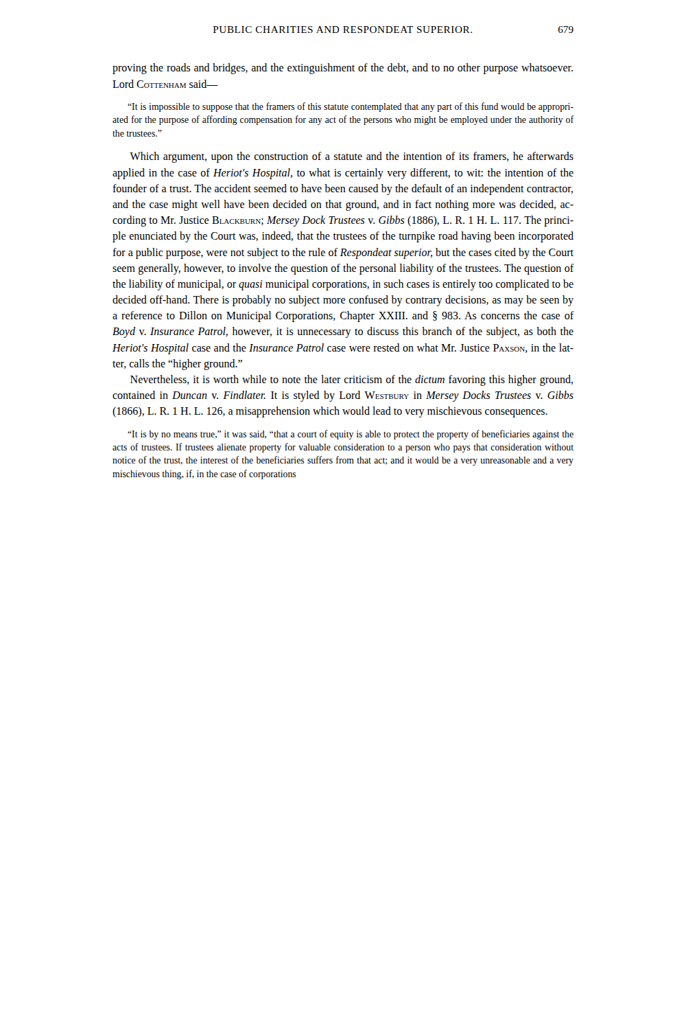PUBLIC CHARITIES AND RESPONDEAT SUPERIOR. 679
proving the roads and bridges, and the extinguishment of the debt, and to no other purpose whatsoever. Lord Cottenham said—
“It is impossible to suppose that the framers of this statute contemplated that any part of this fund would be appropriated for the purpose of affording compensation for any act of the persons who might be employed under the authority of the trustees.”
Which argument, upon the construction of a statute and the intention of its framers, he afterwards applied in the case of Heriot's Hospital, to what is certainly very different, to wit: the intention of the founder of a trust. The accident seemed to have been caused by the default of an independent contractor, and the case might well have been decided on that ground, and in fact nothing more was decided, according to Mr. Justice Blackburn; Mersey Dock Trustees v. Gibbs (1886), L. R. 1 H. L. 117. The principle enunciated by the Court was, indeed, that the trustees of the turnpike road having been incorporated for a public purpose, were not subject to the rule of Respondeat superior, but the cases cited by the Court seem generally, however, to involve the question of the personal liability of the trustees. The question of the liability of municipal, or quasi municipal corporations, in such cases is entirely too complicated to be decided off-hand. There is probably no subject more confused by contrary decisions, as may be seen by a reference to Dillon on Municipal Corporations, Chapter XXIII. and § 983. As concerns the case of Boyd v. Insurance Patrol, however, it is unnecessary to discuss this branch of the subject, as both the Heriot's Hospital case and the Insurance Patrol case were rested on what Mr. Justice Paxson, in the latter, calls the “higher ground.”
Nevertheless, it is worth while to note the later criticism of the dictum favoring this higher ground, contained in Duncan v. Findlater. It is styled by Lord Westbury in Mersey Docks Trustees v. Gibbs (1866), L. R. 1 H. L. 126, a misapprehension which would lead to very mischievous consequences.
“It is by no means true,” it was said, “that a court of equity is able to protect the property of beneficiaries against the acts of trustees. If trustees alienate property for valuable consideration to a person who pays that consideration without notice of the trust, the interest of the beneficiaries suffers from that act; and it would be a very unreasonable and a very mischievous thing, if, in the case of corporations